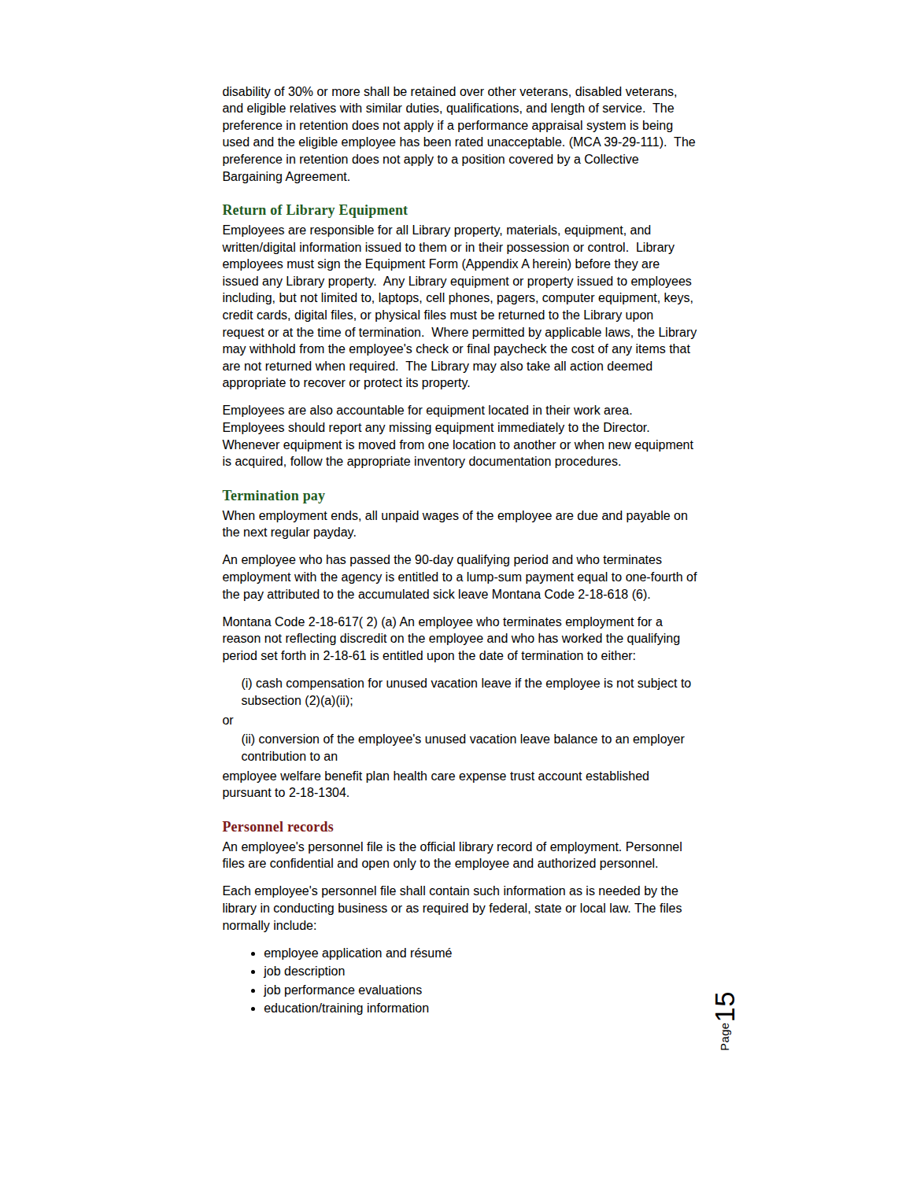disability of 30% or more shall be retained over other veterans, disabled veterans, and eligible relatives with similar duties, qualifications, and length of service. The preference in retention does not apply if a performance appraisal system is being used and the eligible employee has been rated unacceptable. (MCA 39-29-111). The preference in retention does not apply to a position covered by a Collective Bargaining Agreement.
Return of Library Equipment
Employees are responsible for all Library property, materials, equipment, and written/digital information issued to them or in their possession or control. Library employees must sign the Equipment Form (Appendix A herein) before they are issued any Library property. Any Library equipment or property issued to employees including, but not limited to, laptops, cell phones, pagers, computer equipment, keys, credit cards, digital files, or physical files must be returned to the Library upon request or at the time of termination. Where permitted by applicable laws, the Library may withhold from the employee's check or final paycheck the cost of any items that are not returned when required. The Library may also take all action deemed appropriate to recover or protect its property.
Employees are also accountable for equipment located in their work area. Employees should report any missing equipment immediately to the Director. Whenever equipment is moved from one location to another or when new equipment is acquired, follow the appropriate inventory documentation procedures.
Termination pay
When employment ends, all unpaid wages of the employee are due and payable on the next regular payday.
An employee who has passed the 90-day qualifying period and who terminates employment with the agency is entitled to a lump-sum payment equal to one-fourth of the pay attributed to the accumulated sick leave Montana Code 2-18-618 (6).
Montana Code 2-18-617( 2) (a) An employee who terminates employment for a reason not reflecting discredit on the employee and who has worked the qualifying period set forth in 2-18-61 is entitled upon the date of termination to either:
(i) cash compensation for unused vacation leave if the employee is not subject to subsection (2)(a)(ii);
or
(ii) conversion of the employee's unused vacation leave balance to an employer contribution to an
employee welfare benefit plan health care expense trust account established pursuant to 2-18-1304.
Personnel records
An employee's personnel file is the official library record of employment. Personnel files are confidential and open only to the employee and authorized personnel.
Each employee's personnel file shall contain such information as is needed by the library in conducting business or as required by federal, state or local law. The files normally include:
employee application and résumé
job description
job performance evaluations
education/training information
Page15